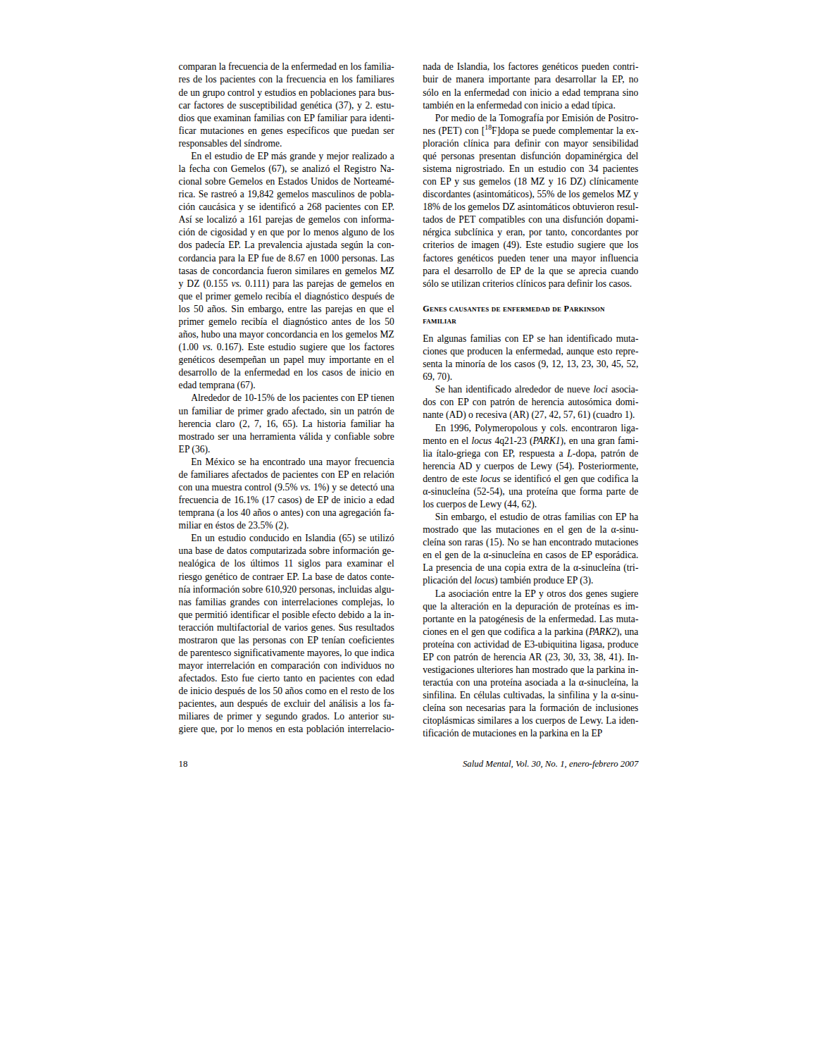comparan la frecuencia de la enfermedad en los familiares de los pacientes con la frecuencia en los familiares de un grupo control y estudios en poblaciones para buscar factores de susceptibilidad genética (37), y 2. estudios que examinan familias con EP familiar para identificar mutaciones en genes específicos que puedan ser responsables del síndrome.
En el estudio de EP más grande y mejor realizado a la fecha con Gemelos (67), se analizó el Registro Nacional sobre Gemelos en Estados Unidos de Norteamérica. Se rastreó a 19,842 gemelos masculinos de población caucásica y se identificó a 268 pacientes con EP. Así se localizó a 161 parejas de gemelos con información de cigosidad y en que por lo menos alguno de los dos padecía EP. La prevalencia ajustada según la concordancia para la EP fue de 8.67 en 1000 personas. Las tasas de concordancia fueron similares en gemelos MZ y DZ (0.155 vs. 0.111) para las parejas de gemelos en que el primer gemelo recibía el diagnóstico después de los 50 años. Sin embargo, entre las parejas en que el primer gemelo recibía el diagnóstico antes de los 50 años, hubo una mayor concordancia en los gemelos MZ (1.00 vs. 0.167). Este estudio sugiere que los factores genéticos desempeñan un papel muy importante en el desarrollo de la enfermedad en los casos de inicio en edad temprana (67).
Alrededor de 10-15% de los pacientes con EP tienen un familiar de primer grado afectado, sin un patrón de herencia claro (2, 7, 16, 65). La historia familiar ha mostrado ser una herramienta válida y confiable sobre EP (36).
En México se ha encontrado una mayor frecuencia de familiares afectados de pacientes con EP en relación con una muestra control (9.5% vs. 1%) y se detectó una frecuencia de 16.1% (17 casos) de EP de inicio a edad temprana (a los 40 años o antes) con una agregación familiar en éstos de 23.5% (2).
En un estudio conducido en Islandia (65) se utilizó una base de datos computarizada sobre información genealógica de los últimos 11 siglos para examinar el riesgo genético de contraer EP. La base de datos contenía información sobre 610,920 personas, incluidas algunas familias grandes con interrelaciones complejas, lo que permitió identificar el posible efecto debido a la interacción multifactorial de varios genes. Sus resultados mostraron que las personas con EP tenían coeficientes de parentesco significativamente mayores, lo que indica mayor interrelación en comparación con individuos no afectados. Esto fue cierto tanto en pacientes con edad de inicio después de los 50 años como en el resto de los pacientes, aun después de excluir del análisis a los familiares de primer y segundo grados. Lo anterior sugiere que, por lo menos en esta población interrelacionada de Islandia, los factores genéticos pueden contribuir de manera importante para desarrollar la EP, no sólo en la enfermedad con inicio a edad temprana sino también en la enfermedad con inicio a edad típica.
Por medio de la Tomografía por Emisión de Positrones (PET) con [18F]dopa se puede complementar la exploración clínica para definir con mayor sensibilidad qué personas presentan disfunción dopaminérgica del sistema nigrostriado. En un estudio con 34 pacientes con EP y sus gemelos (18 MZ y 16 DZ) clínicamente discordantes (asintomáticos), 55% de los gemelos MZ y 18% de los gemelos DZ asintomáticos obtuvieron resultados de PET compatibles con una disfunción dopaminérgica subclínica y eran, por tanto, concordantes por criterios de imagen (49). Este estudio sugiere que los factores genéticos pueden tener una mayor influencia para el desarrollo de EP de la que se aprecia cuando sólo se utilizan criterios clínicos para definir los casos.
Genes causantes de enfermedad de Parkinson familiar
En algunas familias con EP se han identificado mutaciones que producen la enfermedad, aunque esto representa la minoría de los casos (9, 12, 13, 23, 30, 45, 52, 69, 70).
Se han identificado alrededor de nueve loci asociados con EP con patrón de herencia autosómica dominante (AD) o recesiva (AR) (27, 42, 57, 61) (cuadro 1).
En 1996, Polymeropolous y cols. encontraron ligamento en el locus 4q21-23 (PARK1), en una gran familia ítalo-griega con EP, respuesta a L-dopa, patrón de herencia AD y cuerpos de Lewy (54). Posteriormente, dentro de este locus se identificó el gen que codifica la α-sinucleína (52-54), una proteína que forma parte de los cuerpos de Lewy (44, 62).
Sin embargo, el estudio de otras familias con EP ha mostrado que las mutaciones en el gen de la α-sinucleína son raras (15). No se han encontrado mutaciones en el gen de la α-sinucleína en casos de EP esporádica. La presencia de una copia extra de la α-sinucleína (triplicación del locus) también produce EP (3).
La asociación entre la EP y otros dos genes sugiere que la alteración en la depuración de proteínas es importante en la patogénesis de la enfermedad. Las mutaciones en el gen que codifica a la parkina (PARK2), una proteína con actividad de E3-ubiquitina ligasa, produce EP con patrón de herencia AR (23, 30, 33, 38, 41). Investigaciones ulteriores han mostrado que la parkina interactúa con una proteína asociada a la α-sinucleína, la sinfilina. En células cultivadas, la sinfilina y la α-sinucleína son necesarias para la formación de inclusiones citoplásmicas similares a los cuerpos de Lewy. La identificación de mutaciones en la parkina en la EP
18 Salud Mental, Vol. 30, No. 1, enero-febrero 2007